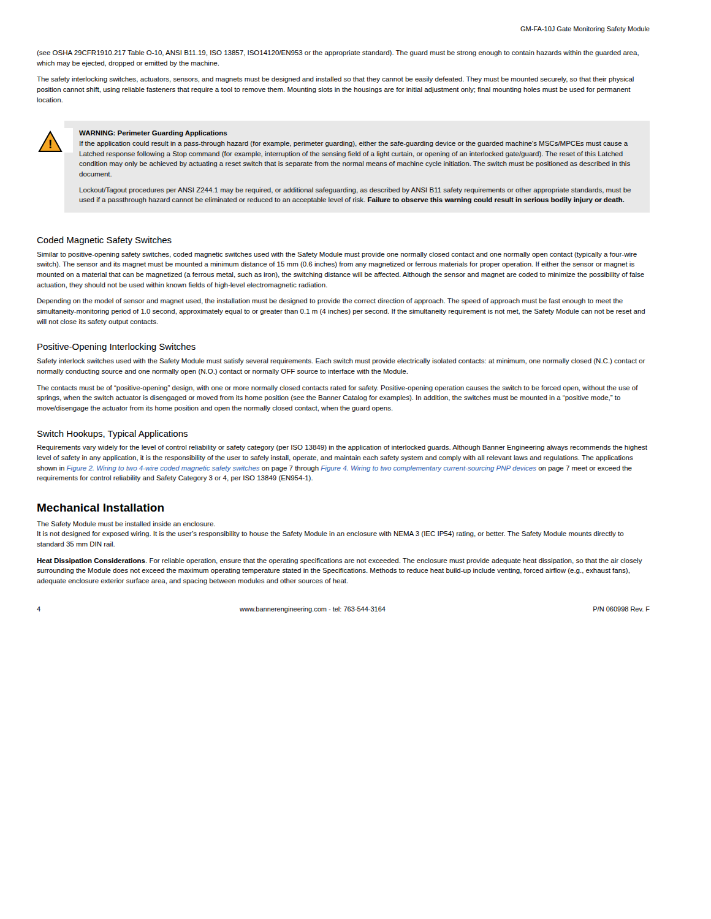GM-FA-10J Gate Monitoring Safety Module
(see OSHA 29CFR1910.217 Table O-10, ANSI B11.19, ISO 13857, ISO14120/EN953 or the appropriate standard). The guard must be strong enough to contain hazards within the guarded area, which may be ejected, dropped or emitted by the machine.
The safety interlocking switches, actuators, sensors, and magnets must be designed and installed so that they cannot be easily defeated. They must be mounted securely, so that their physical position cannot shift, using reliable fasteners that require a tool to remove them. Mounting slots in the housings are for initial adjustment only; final mounting holes must be used for permanent location.
!
WARNING: Perimeter Guarding Applications
If the application could result in a pass-through hazard (for example, perimeter guarding), either the safe-guarding device or the guarded machine's MSCs/MPCEs must cause a Latched response following a Stop command (for example, interruption of the sensing field of a light curtain, or opening of an interlocked gate/guard). The reset of this Latched condition may only be achieved by actuating a reset switch that is separate from the normal means of machine cycle initiation. The switch must be positioned as described in this document.
Lockout/Tagout procedures per ANSI Z244.1 may be required, or additional safeguarding, as described by ANSI B11 safety requirements or other appropriate standards, must be used if a passthrough hazard cannot be eliminated or reduced to an acceptable level of risk. Failure to observe this warning could result in serious bodily injury or death.
Coded Magnetic Safety Switches
Similar to positive-opening safety switches, coded magnetic switches used with the Safety Module must provide one normally closed contact and one normally open contact (typically a four-wire switch). The sensor and its magnet must be mounted a minimum distance of 15 mm (0.6 inches) from any magnetized or ferrous materials for proper operation. If either the sensor or magnet is mounted on a material that can be magnetized (a ferrous metal, such as iron), the switching distance will be affected. Although the sensor and magnet are coded to minimize the possibility of false actuation, they should not be used within known fields of high-level electromagnetic radiation.
Depending on the model of sensor and magnet used, the installation must be designed to provide the correct direction of approach. The speed of approach must be fast enough to meet the simultaneity-monitoring period of 1.0 second, approximately equal to or greater than 0.1 m (4 inches) per second. If the simultaneity requirement is not met, the Safety Module can not be reset and will not close its safety output contacts.
Positive-Opening Interlocking Switches
Safety interlock switches used with the Safety Module must satisfy several requirements. Each switch must provide electrically isolated contacts: at minimum, one normally closed (N.C.) contact or normally conducting source and one normally open (N.O.) contact or normally OFF source to interface with the Module.
The contacts must be of “positive-opening” design, with one or more normally closed contacts rated for safety. Positive-opening operation causes the switch to be forced open, without the use of springs, when the switch actuator is disengaged or moved from its home position (see the Banner Catalog for examples). In addition, the switches must be mounted in a “positive mode,” to move/disengage the actuator from its home position and open the normally closed contact, when the guard opens.
Switch Hookups, Typical Applications
Requirements vary widely for the level of control reliability or safety category (per ISO 13849) in the application of interlocked guards. Although Banner Engineering always recommends the highest level of safety in any application, it is the responsibility of the user to safely install, operate, and maintain each safety system and comply with all relevant laws and regulations. The applications shown in Figure 2. Wiring to two 4-wire coded magnetic safety switches on page 7 through Figure 4. Wiring to two complementary current-sourcing PNP devices on page 7 meet or exceed the requirements for control reliability and Safety Category 3 or 4, per ISO 13849 (EN954-1).
Mechanical Installation
The Safety Module must be installed inside an enclosure.
It is not designed for exposed wiring. It is the user’s responsibility to house the Safety Module in an enclosure with NEMA 3 (IEC IP54) rating, or better. The Safety Module mounts directly to standard 35 mm DIN rail.
Heat Dissipation Considerations. For reliable operation, ensure that the operating specifications are not exceeded. The enclosure must provide adequate heat dissipation, so that the air closely surrounding the Module does not exceed the maximum operating temperature stated in the Specifications. Methods to reduce heat build-up include venting, forced airflow (e.g., exhaust fans), adequate enclosure exterior surface area, and spacing between modules and other sources of heat.
4
www.bannerengineering.com - tel: 763-544-3164
P/N 060998 Rev. F